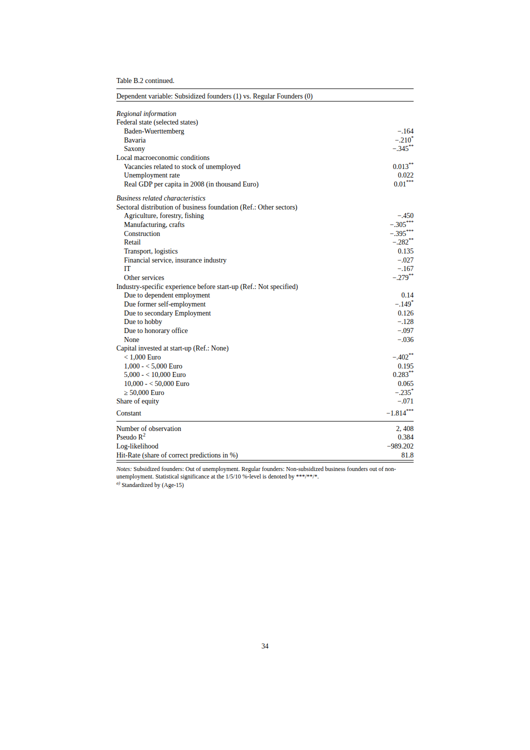Table B.2 continued.
| Dependent variable: Subsidized founders (1) vs. Regular Founders (0) |
| Regional information | |
| Federal state (selected states) | |
| Baden-Wuerttemberg | −.164 |
| Bavaria | −.210 * |
| Saxony | −.345 ** |
| Local macroeconomic conditions | |
| Vacancies related to stock of unemployed | 0.013 ** |
| Unemployment rate | 0.022 |
| Real GDP per capita in 2008 (in thousand Euro) | 0.01 *** |
| Business related characteristics | |
| Sectoral distribution of business foundation (Ref.: Other sectors) | |
| Agriculture, forestry, fishing | −.450 |
| Manufacturing, crafts | −.305 *** |
| Construction | −.395 *** |
| Retail | −.282 ** |
| Transport, logistics | 0.135 |
| Financial service, insurance industry | −.027 |
| IT | −.167 |
| Other services | −.279 ** |
| Industry-specific experience before start-up (Ref.: Not specified) | |
| Due to dependent employment | 0.14 |
| Due former self-employment | −.149 * |
| Due to secondary Employment | 0.126 |
| Due to hobby | −.128 |
| Due to honorary office | −.097 |
| None | −.036 |
| Capital invested at start-up (Ref.: None) | |
| < 1,000 Euro | −.402 ** |
| 1,000 - < 5,000 Euro | 0.195 |
| 5,000 - < 10,000 Euro | 0.283 ** |
| 10,000 - < 50,000 Euro | 0.065 |
| ≥ 50,000 Euro | −.235 * |
| Share of equity | −.071 |
| Constant | −1.814 *** |
| Number of observation | 2, 408 |
| Pseudo R 2 | 0.384 |
| Log-likelihood | −989.202 |
| Hit-Rate (share of correct predictions in %) | 81.8 |
Notes: Subsidized founders: Out of unemployment. Regular founders: Non-subsidized business founders out of non-unemployment. Statistical significance at the 1/5/10 %-level is denoted by ***/**/*.
a) Standardized by (Age-15)
34